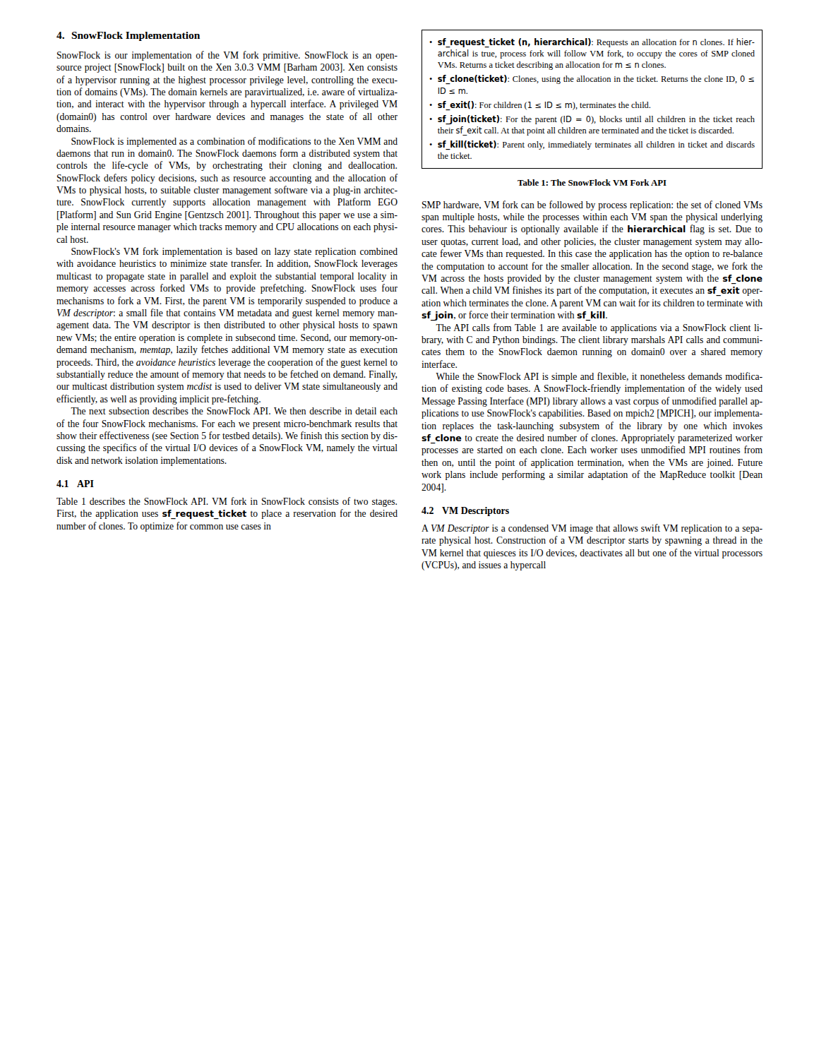4. SnowFlock Implementation
SnowFlock is our implementation of the VM fork primitive. SnowFlock is an open-source project [SnowFlock] built on the Xen 3.0.3 VMM [Barham 2003]. Xen consists of a hypervisor running at the highest processor privilege level, controlling the execution of domains (VMs). The domain kernels are paravirtualized, i.e. aware of virtualization, and interact with the hypervisor through a hypercall interface. A privileged VM (domain0) has control over hardware devices and manages the state of all other domains.
SnowFlock is implemented as a combination of modifications to the Xen VMM and daemons that run in domain0. The SnowFlock daemons form a distributed system that controls the life-cycle of VMs, by orchestrating their cloning and deallocation. SnowFlock defers policy decisions, such as resource accounting and the allocation of VMs to physical hosts, to suitable cluster management software via a plug-in architecture. SnowFlock currently supports allocation management with Platform EGO [Platform] and Sun Grid Engine [Gentzsch 2001]. Throughout this paper we use a simple internal resource manager which tracks memory and CPU allocations on each physical host.
SnowFlock's VM fork implementation is based on lazy state replication combined with avoidance heuristics to minimize state transfer. In addition, SnowFlock leverages multicast to propagate state in parallel and exploit the substantial temporal locality in memory accesses across forked VMs to provide prefetching. SnowFlock uses four mechanisms to fork a VM. First, the parent VM is temporarily suspended to produce a VM descriptor: a small file that contains VM metadata and guest kernel memory management data. The VM descriptor is then distributed to other physical hosts to spawn new VMs; the entire operation is complete in subsecond time. Second, our memory-on-demand mechanism, memtap, lazily fetches additional VM memory state as execution proceeds. Third, the avoidance heuristics leverage the cooperation of the guest kernel to substantially reduce the amount of memory that needs to be fetched on demand. Finally, our multicast distribution system mcdist is used to deliver VM state simultaneously and efficiently, as well as providing implicit pre-fetching.
The next subsection describes the SnowFlock API. We then describe in detail each of the four SnowFlock mechanisms. For each we present micro-benchmark results that show their effectiveness (see Section 5 for testbed details). We finish this section by discussing the specifics of the virtual I/O devices of a SnowFlock VM, namely the virtual disk and network isolation implementations.
4.1 API
Table 1 describes the SnowFlock API. VM fork in SnowFlock consists of two stages. First, the application uses sf_request_ticket to place a reservation for the desired number of clones. To optimize for common use cases in
•sf_request_ticket (n, hierarchical): Requests an allocation for n clones. If hierarchical is true, process fork will follow VM fork, to occupy the cores of SMP cloned VMs. Returns a ticket describing an allocation for m ≤ n clones.
•sf_clone(ticket): Clones, using the allocation in the ticket. Returns the clone ID, 0 ≤ ID ≤ m.
•sf_exit(): For children (1 ≤ ID ≤ m), terminates the child.
•sf_join(ticket): For the parent (ID = 0), blocks until all children in the ticket reach their sf_exit call. At that point all children are terminated and the ticket is discarded.
•sf_kill(ticket): Parent only, immediately terminates all children in ticket and discards the ticket.
Table 1: The SnowFlock VM Fork API
SMP hardware, VM fork can be followed by process replication: the set of cloned VMs span multiple hosts, while the processes within each VM span the physical underlying cores. This behaviour is optionally available if the hierarchical flag is set. Due to user quotas, current load, and other policies, the cluster management system may allocate fewer VMs than requested. In this case the application has the option to re-balance the computation to account for the smaller allocation. In the second stage, we fork the VM across the hosts provided by the cluster management system with the sf_clone call. When a child VM finishes its part of the computation, it executes an sf_exit operation which terminates the clone. A parent VM can wait for its children to terminate with sf_join, or force their termination with sf_kill.
The API calls from Table 1 are available to applications via a SnowFlock client library, with C and Python bindings. The client library marshals API calls and communicates them to the SnowFlock daemon running on domain0 over a shared memory interface.
While the SnowFlock API is simple and flexible, it nonetheless demands modification of existing code bases. A SnowFlock-friendly implementation of the widely used Message Passing Interface (MPI) library allows a vast corpus of unmodified parallel applications to use SnowFlock's capabilities. Based on mpich2 [MPICH], our implementation replaces the task-launching subsystem of the library by one which invokes sf_clone to create the desired number of clones. Appropriately parameterized worker processes are started on each clone. Each worker uses unmodified MPI routines from then on, until the point of application termination, when the VMs are joined. Future work plans include performing a similar adaptation of the MapReduce toolkit [Dean 2004].
4.2 VM Descriptors
A VM Descriptor is a condensed VM image that allows swift VM replication to a separate physical host. Construction of a VM descriptor starts by spawning a thread in the VM kernel that quiesces its I/O devices, deactivates all but one of the virtual processors (VCPUs), and issues a hypercall